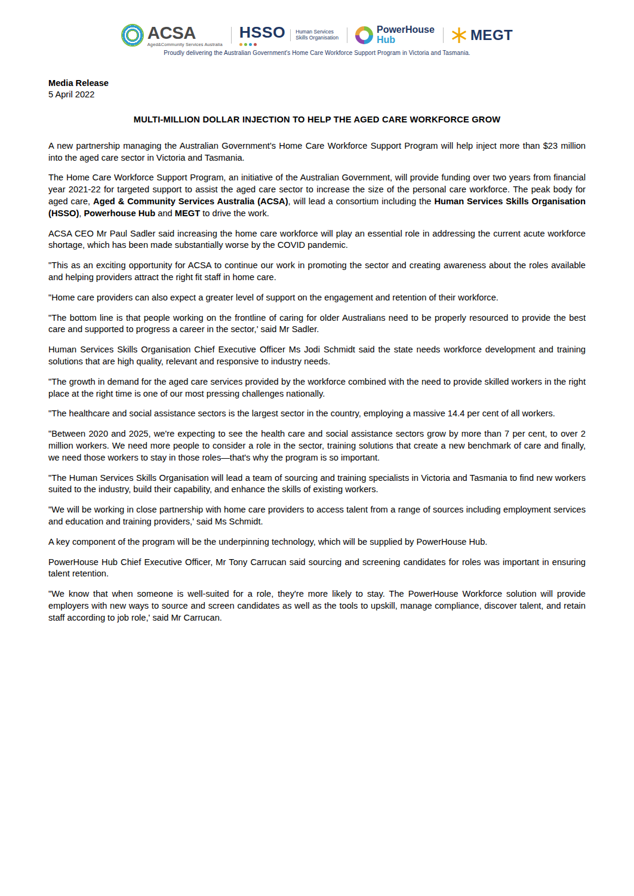ACSA
Aged&Community Services Australia
HSSO
Human Services
Skills Organisation
PowerHouse
Hub
MEGT
Proudly delivering the Australian Government's Home Care Workforce Support Program in Victoria and Tasmania.
Media Release
5 April 2022
MULTI-MILLION DOLLAR INJECTION TO HELP THE AGED CARE WORKFORCE GROW
A new partnership managing the Australian Government's Home Care Workforce Support Program will help inject more than $23 million into the aged care sector in Victoria and Tasmania.
The Home Care Workforce Support Program, an initiative of the Australian Government, will provide funding over two years from financial year 2021-22 for targeted support to assist the aged care sector to increase the size of the personal care workforce. The peak body for aged care, Aged & Community Services Australia (ACSA), will lead a consortium including the Human Services Skills Organisation (HSSO), Powerhouse Hub and MEGT to drive the work.
ACSA CEO Mr Paul Sadler said increasing the home care workforce will play an essential role in addressing the current acute workforce shortage, which has been made substantially worse by the COVID pandemic.
"This as an exciting opportunity for ACSA to continue our work in promoting the sector and creating awareness about the roles available and helping providers attract the right fit staff in home care.
"Home care providers can also expect a greater level of support on the engagement and retention of their workforce.
"The bottom line is that people working on the frontline of caring for older Australians need to be properly resourced to provide the best care and supported to progress a career in the sector,' said Mr Sadler.
Human Services Skills Organisation Chief Executive Officer Ms Jodi Schmidt said the state needs workforce development and training solutions that are high quality, relevant and responsive to industry needs.
"The growth in demand for the aged care services provided by the workforce combined with the need to provide skilled workers in the right place at the right time is one of our most pressing challenges nationally.
"The healthcare and social assistance sectors is the largest sector in the country, employing a massive 14.4 per cent of all workers.
"Between 2020 and 2025, we're expecting to see the health care and social assistance sectors grow by more than 7 per cent, to over 2 million workers. We need more people to consider a role in the sector, training solutions that create a new benchmark of care and finally, we need those workers to stay in those roles—that's why the program is so important.
"The Human Services Skills Organisation will lead a team of sourcing and training specialists in Victoria and Tasmania to find new workers suited to the industry, build their capability, and enhance the skills of existing workers.
"We will be working in close partnership with home care providers to access talent from a range of sources including employment services and education and training providers,' said Ms Schmidt.
A key component of the program will be the underpinning technology, which will be supplied by PowerHouse Hub.
PowerHouse Hub Chief Executive Officer, Mr Tony Carrucan said sourcing and screening candidates for roles was important in ensuring talent retention.
"We know that when someone is well-suited for a role, they're more likely to stay. The PowerHouse Workforce solution will provide employers with new ways to source and screen candidates as well as the tools to upskill, manage compliance, discover talent, and retain staff according to job role,' said Mr Carrucan.